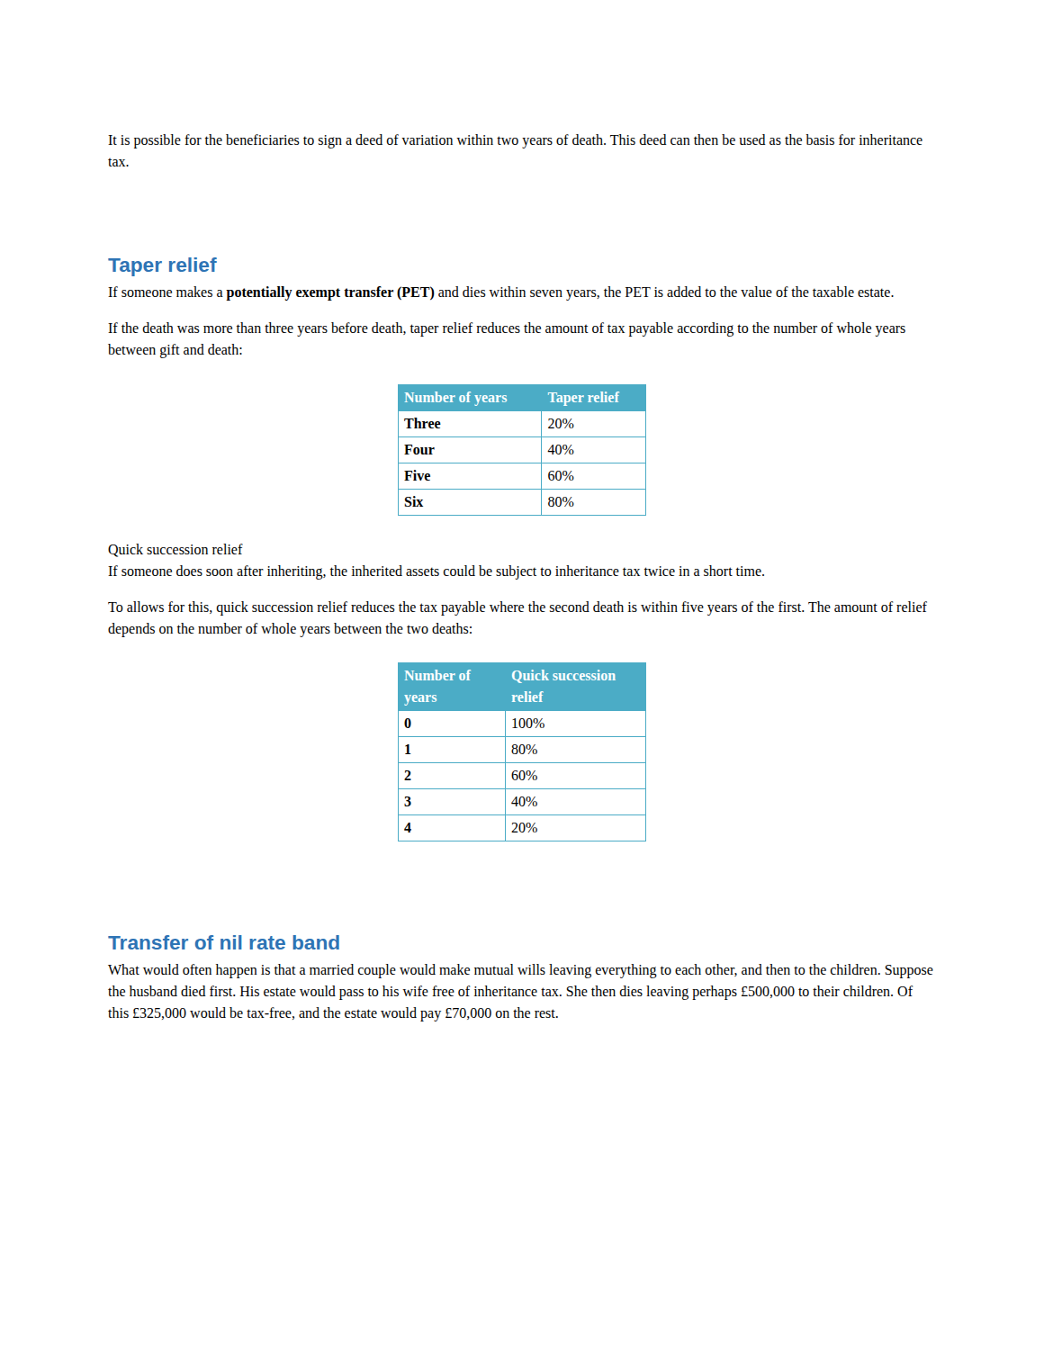It is possible for the beneficiaries to sign a deed of variation within two years of death. This deed can then be used as the basis for inheritance tax.
Taper relief
If someone makes a potentially exempt transfer (PET) and dies within seven years, the PET is added to the value of the taxable estate.
If the death was more than three years before death, taper relief reduces the amount of tax payable according to the number of whole years between gift and death:
| Number of years | Taper relief |
| --- | --- |
| Three | 20% |
| Four | 40% |
| Five | 60% |
| Six | 80% |
Quick succession relief
If someone does soon after inheriting, the inherited assets could be subject to inheritance tax twice in a short time.
To allows for this, quick succession relief reduces the tax payable where the second death is within five years of the first. The amount of relief depends on the number of whole years between the two deaths:
| Number of years | Quick succession relief |
| --- | --- |
| 0 | 100% |
| 1 | 80% |
| 2 | 60% |
| 3 | 40% |
| 4 | 20% |
Transfer of nil rate band
What would often happen is that a married couple would make mutual wills leaving everything to each other, and then to the children. Suppose the husband died first. His estate would pass to his wife free of inheritance tax. She then dies leaving perhaps £500,000 to their children. Of this £325,000 would be tax-free, and the estate would pay £70,000 on the rest.